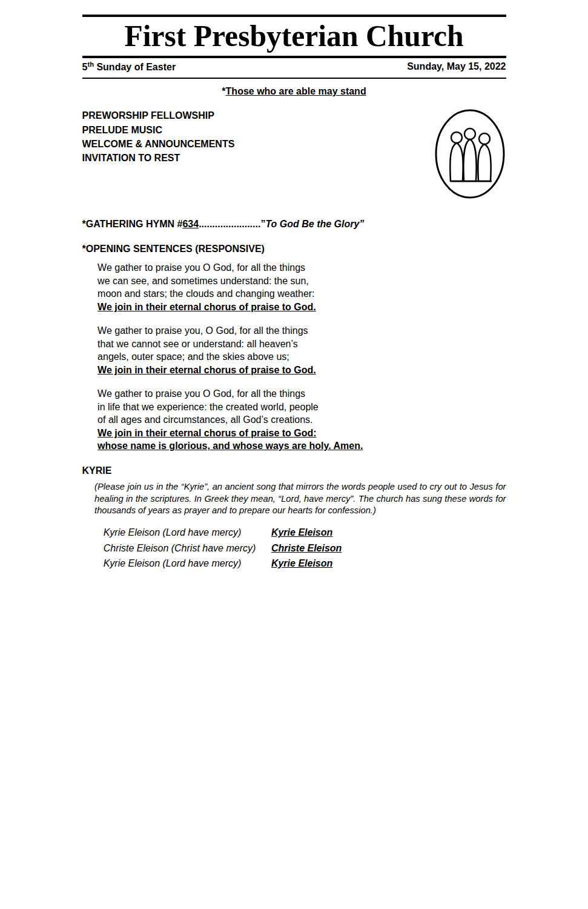First Presbyterian Church
5th Sunday of Easter Sunday, May 15, 2022
*Those who are able may stand
PREWORSHIP FELLOWSHIP
PRELUDE MUSIC
WELCOME & ANNOUNCEMENTS
INVITATION TO REST
*GATHERING HYMN #634.......................”To God Be the Glory”
*Opening Sentences (Responsive)
We gather to praise you O God, for all the things
we can see, and sometimes understand: the sun,
moon and stars; the clouds and changing weather:
We join in their eternal chorus of praise to God.
We gather to praise you, O God, for all the things
that we cannot see or understand: all heaven’s
angels, outer space; and the skies above us;
We join in their eternal chorus of praise to God.
We gather to praise you O God, for all the things
in life that we experience: the created world, people
of all ages and circumstances, all God’s creations.
We join in their eternal chorus of praise to God:
whose name is glorious, and whose ways are holy. Amen.
Kyrie
(Please join us in the “Kyrie”, an ancient song that mirrors the words people used to cry out to Jesus for healing in the scriptures. In Greek they mean, “Lord, have mercy”. The church has sung these words for thousands of years as prayer and to prepare our hearts for confession.)
| Kyrie Eleison (Lord have mercy) | Kyrie Eleison |
| Christe Eleison (Christ have mercy) | Christe Eleison |
| Kyrie Eleison (Lord have mercy) | Kyrie Eleison |